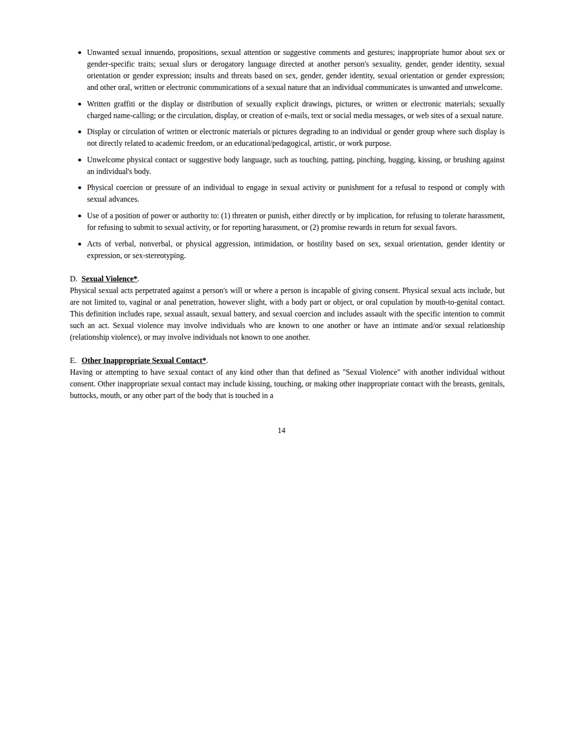Unwanted sexual innuendo, propositions, sexual attention or suggestive comments and gestures; inappropriate humor about sex or gender-specific traits; sexual slurs or derogatory language directed at another person's sexuality, gender, gender identity, sexual orientation or gender expression; insults and threats based on sex, gender, gender identity, sexual orientation or gender expression; and other oral, written or electronic communications of a sexual nature that an individual communicates is unwanted and unwelcome.
Written graffiti or the display or distribution of sexually explicit drawings, pictures, or written or electronic materials; sexually charged name-calling; or the circulation, display, or creation of e-mails, text or social media messages, or web sites of a sexual nature.
Display or circulation of written or electronic materials or pictures degrading to an individual or gender group where such display is not directly related to academic freedom, or an educational/pedagogical, artistic, or work purpose.
Unwelcome physical contact or suggestive body language, such as touching, patting, pinching, hugging, kissing, or brushing against an individual's body.
Physical coercion or pressure of an individual to engage in sexual activity or punishment for a refusal to respond or comply with sexual advances.
Use of a position of power or authority to: (1) threaten or punish, either directly or by implication, for refusing to tolerate harassment, for refusing to submit to sexual activity, or for reporting harassment, or (2) promise rewards in return for sexual favors.
Acts of verbal, nonverbal, or physical aggression, intimidation, or hostility based on sex, sexual orientation, gender identity or expression, or sex-stereotyping.
D. Sexual Violence*.
Physical sexual acts perpetrated against a person's will or where a person is incapable of giving consent. Physical sexual acts include, but are not limited to, vaginal or anal penetration, however slight, with a body part or object, or oral copulation by mouth-to-genital contact. This definition includes rape, sexual assault, sexual battery, and sexual coercion and includes assault with the specific intention to commit such an act. Sexual violence may involve individuals who are known to one another or have an intimate and/or sexual relationship (relationship violence), or may involve individuals not known to one another.
E. Other Inappropriate Sexual Contact*.
Having or attempting to have sexual contact of any kind other than that defined as "Sexual Violence" with another individual without consent. Other inappropriate sexual contact may include kissing, touching, or making other inappropriate contact with the breasts, genitals, buttocks, mouth, or any other part of the body that is touched in a
14